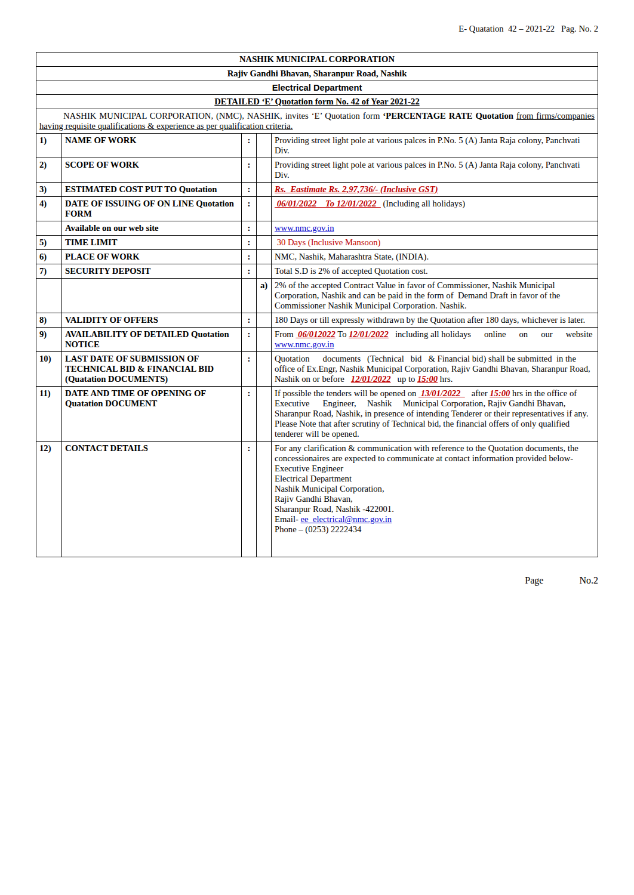E- Quatation 42 – 2021-22 Pag. No. 2
| NASHIK MUNICIPAL CORPORATION |
| Rajiv Gandhi Bhavan, Sharanpur Road, Nashik |
| Electrical Department |
| DETAILED ‘E’ Quotation form No. 42 of Year 2021-22 |
| NASHIK MUNICIPAL CORPORATION, (NMC), NASHIK, invites ‘E’ Quotation form ‘PERCENTAGE RATE Quotation from firms/companies having requisite qualifications & experience as per qualification criteria. |
| 1) | NAME OF WORK | : | | Providing street light pole at various palces in P.No. 5 (A) Janta Raja colony, Panchvati Div. |
| 2) | SCOPE OF WORK | : | | Providing street light pole at various palces in P.No. 5 (A) Janta Raja colony, Panchvati Div. |
| 3) | ESTIMATED COST PUT TO Quotation | : | | Rs. Eastimate Rs. 2,97,736/- (Inclusive GST) |
| 4) | DATE OF ISSUING OF ON LINE Quotation FORM | : | | 06/01/2022 To 12/01/2022 (Including all holidays) |
| | Available on our web site | : | | www.nmc.gov.in |
| 5) | TIME LIMIT | : | | 30 Days (Inclusive Mansoon) |
| 6) | PLACE OF WORK | : | | NMC, Nashik, Maharashtra State, (INDIA). |
| 7) | SECURITY DEPOSIT | : | | Total S.D is 2% of accepted Quotation cost. |
| | | | a) | 2% of the accepted Contract Value in favor of Commissioner, Nashik Municipal Corporation, Nashik and can be paid in the form of Demand Draft in favor of the Commissioner Nashik Municipal Corporation. Nashik. |
| 8) | VALIDITY OF OFFERS | : | | 180 Days or till expressly withdrawn by the Quotation after 180 days, whichever is later. |
| 9) | AVAILABILITY OF DETAILED Quotation NOTICE | : | | From 06/01 2022 To 12 /01/2022 including all holidays online on our website www.nmc.gov.in |
| 10) | LAST DATE OF SUBMISSION OF TECHNICAL BID & FINANCIAL BID (Quatation DOCUMENTS) | : | | Quotation documents (Technical bid & Financial bid) shall be submitted in the office of Ex.Engr, Nashik Municipal Corporation, Rajiv Gandhi Bhavan, Sharanpur Road, Nashik on or before 12/01/2022 up to 15:00 hrs. |
| 11) | DATE AND TIME OF OPENING OF Quatation DOCUMENT | : | | If possible the tenders will be opened on 13/01/2022 after 15:00 hrs in the office of Executive Engineer, Nashik Municipal Corporation, Rajiv Gandhi Bhavan, Sharanpur Road, Nashik, in presence of intending Tenderer or their representatives if any. Please Note that after scrutiny of Technical bid, the financial offers of only qualified tenderer will be opened. |
| 12) | CONTACT DETAILS | : | | For any clarification & communication with reference to the Quotation documents, the concessionaires are expected to communicate at contact information provided below- Executive Engineer Electrical Department Nashik Municipal Corporation, Rajiv Gandhi Bhavan, Sharanpur Road, Nashik -422001. Email- ee_electrical@nmc.gov.in Phone – (0253) 2222434 |
Page No.2